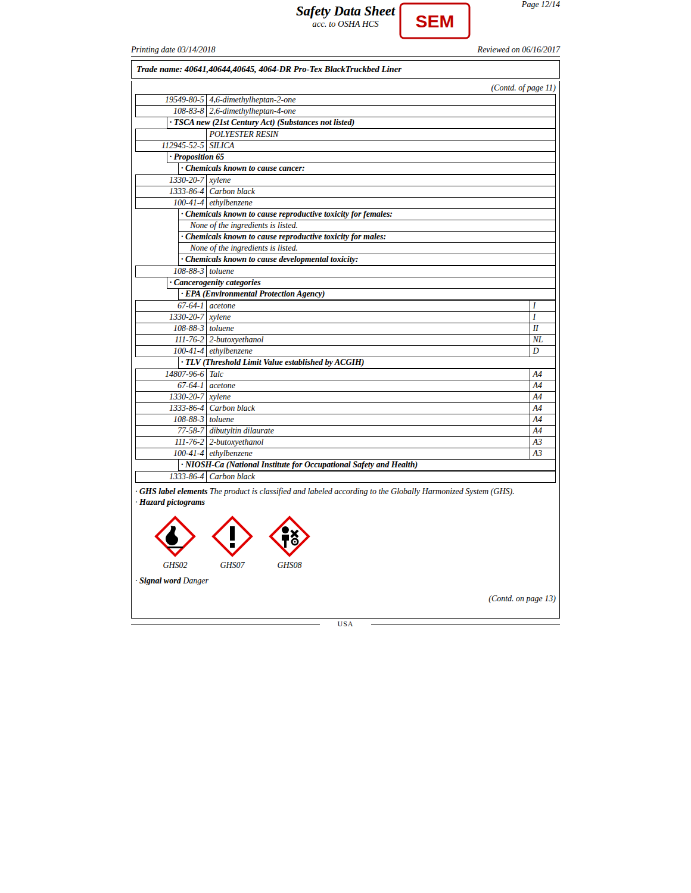Page 12/14
SEM
Safety Data Sheet
acc. to OSHA HCS
Printing date 03/14/2018 Reviewed on 06/16/2017
Trade name: 40641,40644,40645, 4064-DR Pro-Tex BlackTruckbed Liner
(Contd. of page 11)
| 19549-80-5 | 4,6-dimethylheptan-2-one |
| 108-83-8 | 2,6-dimethylheptan-4-one |
· TSCA new (21st Century Act) (Substances not listed)
| | POLYESTER RESIN |
| 112945-52-5 | SILICA |
· Proposition 65
· Chemicals known to cause cancer:
| 1330-20-7 | xylene |
| 1333-86-4 | Carbon black |
| 100-41-4 | ethylbenzene |
· Chemicals known to cause reproductive toxicity for females:
None of the ingredients is listed.
· Chemicals known to cause reproductive toxicity for males:
None of the ingredients is listed.
· Chemicals known to cause developmental toxicity:
| 108-88-3 | toluene |
· Cancerogenity categories
· EPA (Environmental Protection Agency)
| 67-64-1 | acetone | I |
| 1330-20-7 | xylene | I |
| 108-88-3 | toluene | II |
| 111-76-2 | 2-butoxyethanol | NL |
| 100-41-4 | ethylbenzene | D |
· TLV (Threshold Limit Value established by ACGIH)
| 14807-96-6 | Talc | A4 |
| 67-64-1 | acetone | A4 |
| 1330-20-7 | xylene | A4 |
| 1333-86-4 | Carbon black | A4 |
| 108-88-3 | toluene | A4 |
| 77-58-7 | dibutyltin dilaurate | A4 |
| 111-76-2 | 2-butoxyethanol | A3 |
| 100-41-4 | ethylbenzene | A3 |
· NIOSH-Ca (National Institute for Occupational Safety and Health)
| 1333-86-4 | Carbon black |
· GHS label elements The product is classified and labeled according to the Globally Harmonized System (GHS).
· Hazard pictograms
GHS02
GHS07
GHS08
· Signal word Danger
(Contd. on page 13)
USA